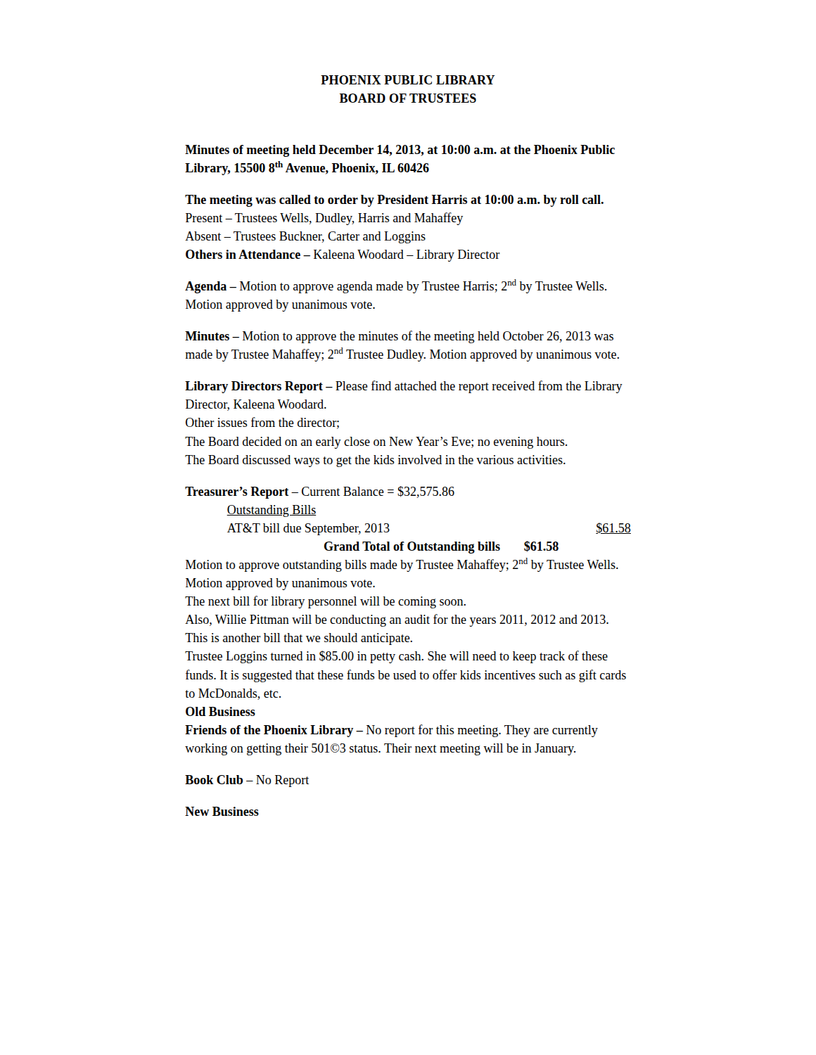PHOENIX PUBLIC LIBRARY BOARD OF TRUSTEES
Minutes of meeting held December 14, 2013, at 10:00 a.m. at the Phoenix Public Library, 15500 8th Avenue, Phoenix, IL 60426
The meeting was called to order by President Harris at 10:00 a.m. by roll call.
Present – Trustees Wells, Dudley, Harris and Mahaffey
Absent – Trustees Buckner, Carter and Loggins
Others in Attendance – Kaleena Woodard – Library Director
Agenda – Motion to approve agenda made by Trustee Harris; 2nd by Trustee Wells. Motion approved by unanimous vote.
Minutes – Motion to approve the minutes of the meeting held October 26, 2013 was made by Trustee Mahaffey; 2nd Trustee Dudley. Motion approved by unanimous vote.
Library Directors Report – Please find attached the report received from the Library Director, Kaleena Woodard.
Other issues from the director;
The Board decided on an early close on New Year’s Eve; no evening hours.
The Board discussed ways to get the kids involved in the various activities.
Treasurer’s Report – Current Balance = $32,575.86
Outstanding Bills
AT&T bill due September, 2013 $61.58
Grand Total of Outstanding bills $61.58
Motion to approve outstanding bills made by Trustee Mahaffey; 2nd by Trustee Wells. Motion approved by unanimous vote.
The next bill for library personnel will be coming soon.
Also, Willie Pittman will be conducting an audit for the years 2011, 2012 and 2013. This is another bill that we should anticipate.
Trustee Loggins turned in $85.00 in petty cash. She will need to keep track of these funds. It is suggested that these funds be used to offer kids incentives such as gift cards to McDonalds, etc.
Old Business
Friends of the Phoenix Library – No report for this meeting. They are currently working on getting their 501©3 status. Their next meeting will be in January.
Book Club – No Report
New Business